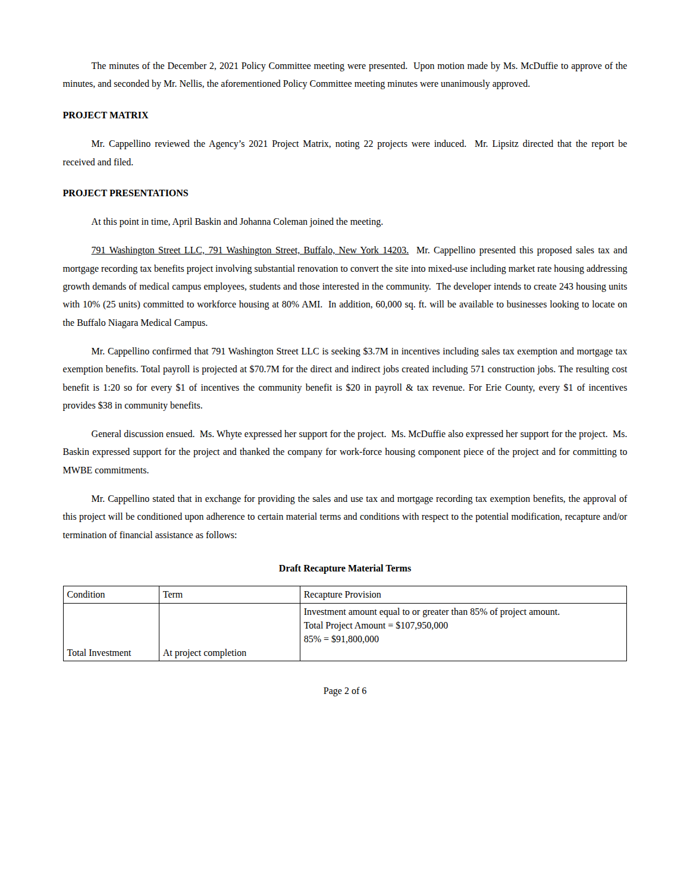The minutes of the December 2, 2021 Policy Committee meeting were presented. Upon motion made by Ms. McDuffie to approve of the minutes, and seconded by Mr. Nellis, the aforementioned Policy Committee meeting minutes were unanimously approved.
Project Matrix
Mr. Cappellino reviewed the Agency’s 2021 Project Matrix, noting 22 projects were induced. Mr. Lipsitz directed that the report be received and filed.
Project Presentations
At this point in time, April Baskin and Johanna Coleman joined the meeting.
791 Washington Street LLC, 791 Washington Street, Buffalo, New York 14203. Mr. Cappellino presented this proposed sales tax and mortgage recording tax benefits project involving substantial renovation to convert the site into mixed-use including market rate housing addressing growth demands of medical campus employees, students and those interested in the community. The developer intends to create 243 housing units with 10% (25 units) committed to workforce housing at 80% AMI. In addition, 60,000 sq. ft. will be available to businesses looking to locate on the Buffalo Niagara Medical Campus.
Mr. Cappellino confirmed that 791 Washington Street LLC is seeking $3.7M in incentives including sales tax exemption and mortgage tax exemption benefits. Total payroll is projected at $70.7M for the direct and indirect jobs created including 571 construction jobs. The resulting cost benefit is 1:20 so for every $1 of incentives the community benefit is $20 in payroll & tax revenue. For Erie County, every $1 of incentives provides $38 in community benefits.
General discussion ensued. Ms. Whyte expressed her support for the project. Ms. McDuffie also expressed her support for the project. Ms. Baskin expressed support for the project and thanked the company for work-force housing component piece of the project and for committing to MWBE commitments.
Mr. Cappellino stated that in exchange for providing the sales and use tax and mortgage recording tax exemption benefits, the approval of this project will be conditioned upon adherence to certain material terms and conditions with respect to the potential modification, recapture and/or termination of financial assistance as follows:
Draft Recapture Material Terms
| Condition | Term | Recapture Provision |
| Total Investment | At project completion | Investment amount equal to or greater than 85% of project amount. Total Project Amount = $107,950,000 85% = $91,800,000 |
Page 2 of 6